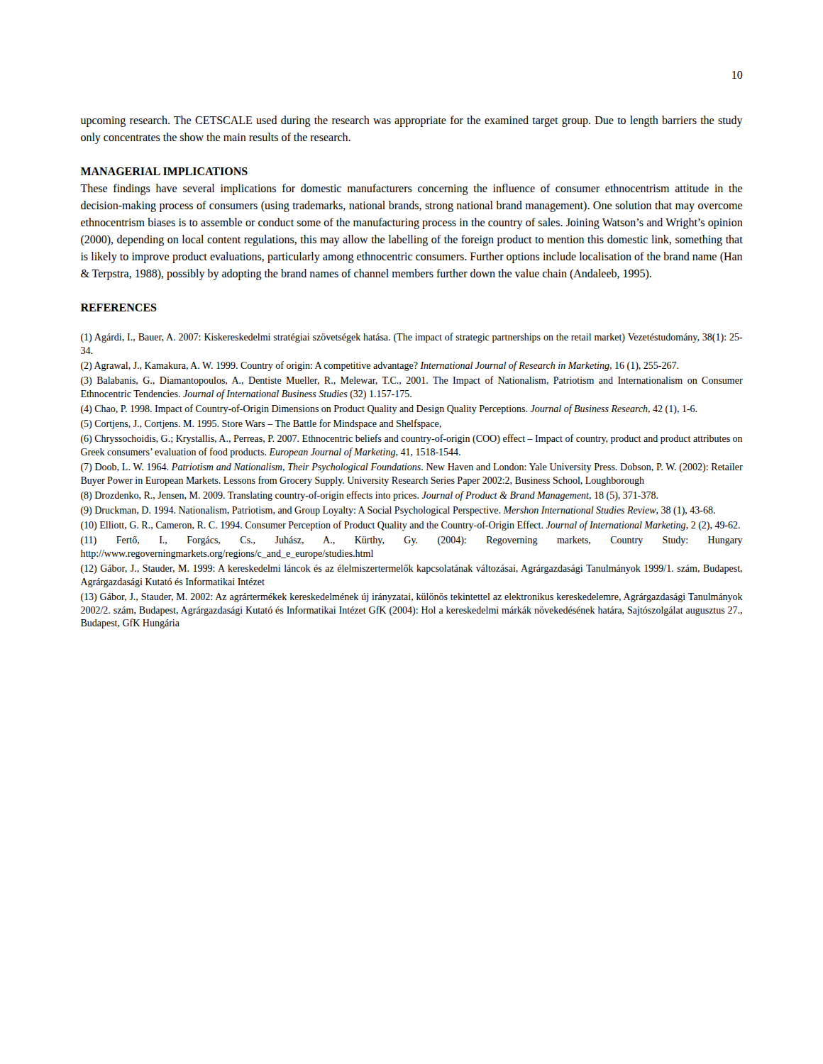10
upcoming research. The CETSCALE used during the research was appropriate for the examined target group. Due to length barriers the study only concentrates the show the main results of the research.
Managerial Implications
These findings have several implications for domestic manufacturers concerning the influence of consumer ethnocentrism attitude in the decision-making process of consumers (using trademarks, national brands, strong national brand management). One solution that may overcome ethnocentrism biases is to assemble or conduct some of the manufacturing process in the country of sales. Joining Watson’s and Wright’s opinion (2000), depending on local content regulations, this may allow the labelling of the foreign product to mention this domestic link, something that is likely to improve product evaluations, particularly among ethnocentric consumers. Further options include localisation of the brand name (Han & Terpstra, 1988), possibly by adopting the brand names of channel members further down the value chain (Andaleeb, 1995).
References
(1) Agárdi, I., Bauer, A. 2007: Kiskereskedelmi stratégiai szövetségek hatása. (The impact of strategic partnerships on the retail market) Vezetéstudomány, 38(1): 25-34.
(2) Agrawal, J., Kamakura, A. W. 1999. Country of origin: A competitive advantage? International Journal of Research in Marketing, 16 (1), 255-267.
(3) Balabanis, G., Diamantopoulos, A., Dentiste Mueller, R., Melewar, T.C., 2001. The Impact of Nationalism, Patriotism and Internationalism on Consumer Ethnocentric Tendencies. Journal of International Business Studies (32) 1.157-175.
(4) Chao, P. 1998. Impact of Country-of-Origin Dimensions on Product Quality and Design Quality Perceptions. Journal of Business Research, 42 (1), 1-6.
(5) Cortjens, J., Cortjens. M. 1995. Store Wars – The Battle for Mindspace and Shelfspace,
(6) Chryssochoidis, G.; Krystallis, A., Perreas, P. 2007. Ethnocentric beliefs and country-of-origin (COO) effect – Impact of country, product and product attributes on Greek consumers’ evaluation of food products. European Journal of Marketing, 41, 1518-1544.
(7) Doob, L. W. 1964. Patriotism and Nationalism, Their Psychological Foundations. New Haven and London: Yale University Press. Dobson, P. W. (2002): Retailer Buyer Power in European Markets. Lessons from Grocery Supply. University Research Series Paper 2002:2, Business School, Loughborough
(8) Drozdenko, R., Jensen, M. 2009. Translating country-of-origin effects into prices. Journal of Product & Brand Management, 18 (5), 371-378.
(9) Druckman, D. 1994. Nationalism, Patriotism, and Group Loyalty: A Social Psychological Perspective. Mershon International Studies Review, 38 (1), 43-68.
(10) Elliott, G. R., Cameron, R. C. 1994. Consumer Perception of Product Quality and the Country-of-Origin Effect. Journal of International Marketing, 2 (2), 49-62.
(11) Fertő, I., Forgács, Cs., Juhász, A., Kürthy, Gy. (2004): Regoverning markets, Country Study: Hungary http://www.regoverningmarkets.org/regions/c_and_e_europe/studies.html
(12) Gábor, J., Stauder, M. 1999: A kereskedelmi láncok és az élelmiszertermelők kapcsolatának változásai, Agrárgazdasági Tanulmányok 1999/1. szám, Budapest, Agrárgazdasági Kutató és Informatikai Intézet
(13) Gábor, J., Stauder, M. 2002: Az agrártermékek kereskedelmének új irányzatai, különös tekintettel az elektronikus kereskedelemre, Agrárgazdasági Tanulmányok 2002/2. szám, Budapest, Agrárgazdasági Kutató és Informatikai Intézet GfK (2004): Hol a kereskedelmi márkák növekedésének határa, Sajtószolgálat augusztus 27., Budapest, GfK Hungária